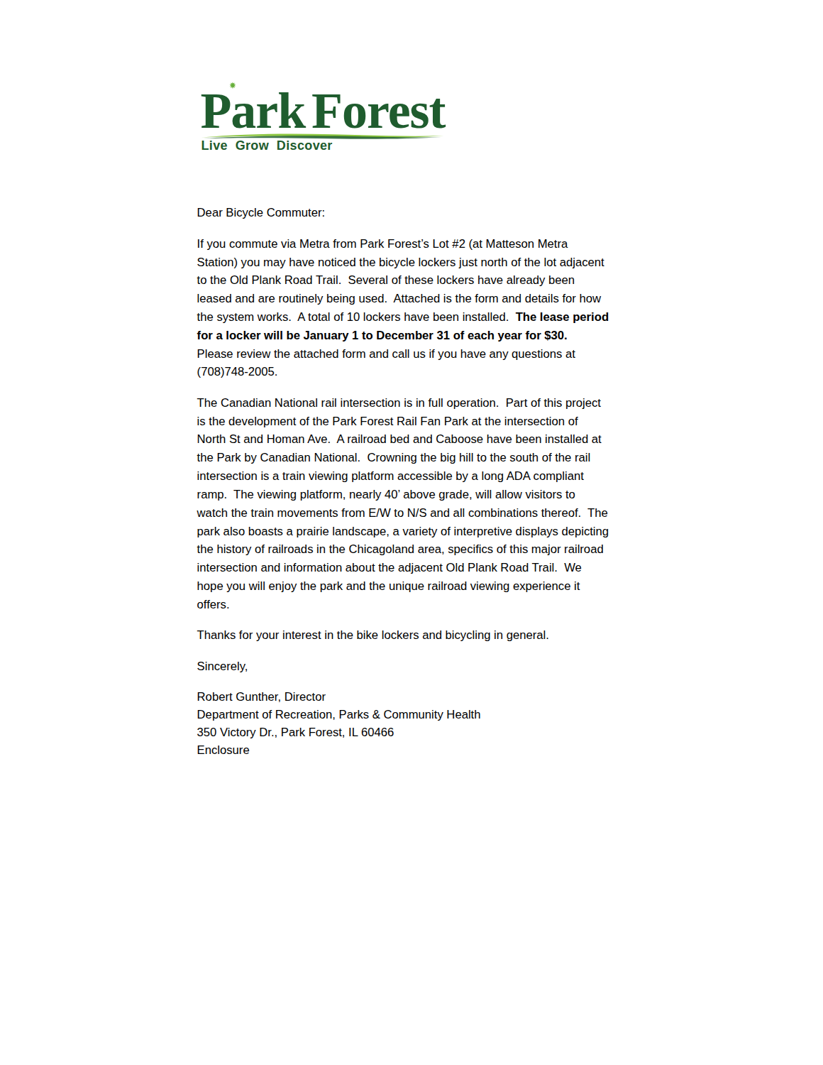Park Forest
Live Grow Discover
Dear Bicycle Commuter:
If you commute via Metra from Park Forest’s Lot #2 (at Matteson Metra Station) you may have noticed the bicycle lockers just north of the lot adjacent to the Old Plank Road Trail. Several of these lockers have already been leased and are routinely being used. Attached is the form and details for how the system works. A total of 10 lockers have been installed. The lease period for a locker will be January 1 to December 31 of each year for $30. Please review the attached form and call us if you have any questions at (708)748-2005.
The Canadian National rail intersection is in full operation. Part of this project is the development of the Park Forest Rail Fan Park at the intersection of North St and Homan Ave. A railroad bed and Caboose have been installed at the Park by Canadian National. Crowning the big hill to the south of the rail intersection is a train viewing platform accessible by a long ADA compliant ramp. The viewing platform, nearly 40’ above grade, will allow visitors to watch the train movements from E/W to N/S and all combinations thereof. The park also boasts a prairie landscape, a variety of interpretive displays depicting the history of railroads in the Chicagoland area, specifics of this major railroad intersection and information about the adjacent Old Plank Road Trail. We hope you will enjoy the park and the unique railroad viewing experience it offers.
Thanks for your interest in the bike lockers and bicycling in general.
Sincerely,
Robert Gunther, Director
Department of Recreation, Parks & Community Health
350 Victory Dr., Park Forest, IL 60466
Enclosure